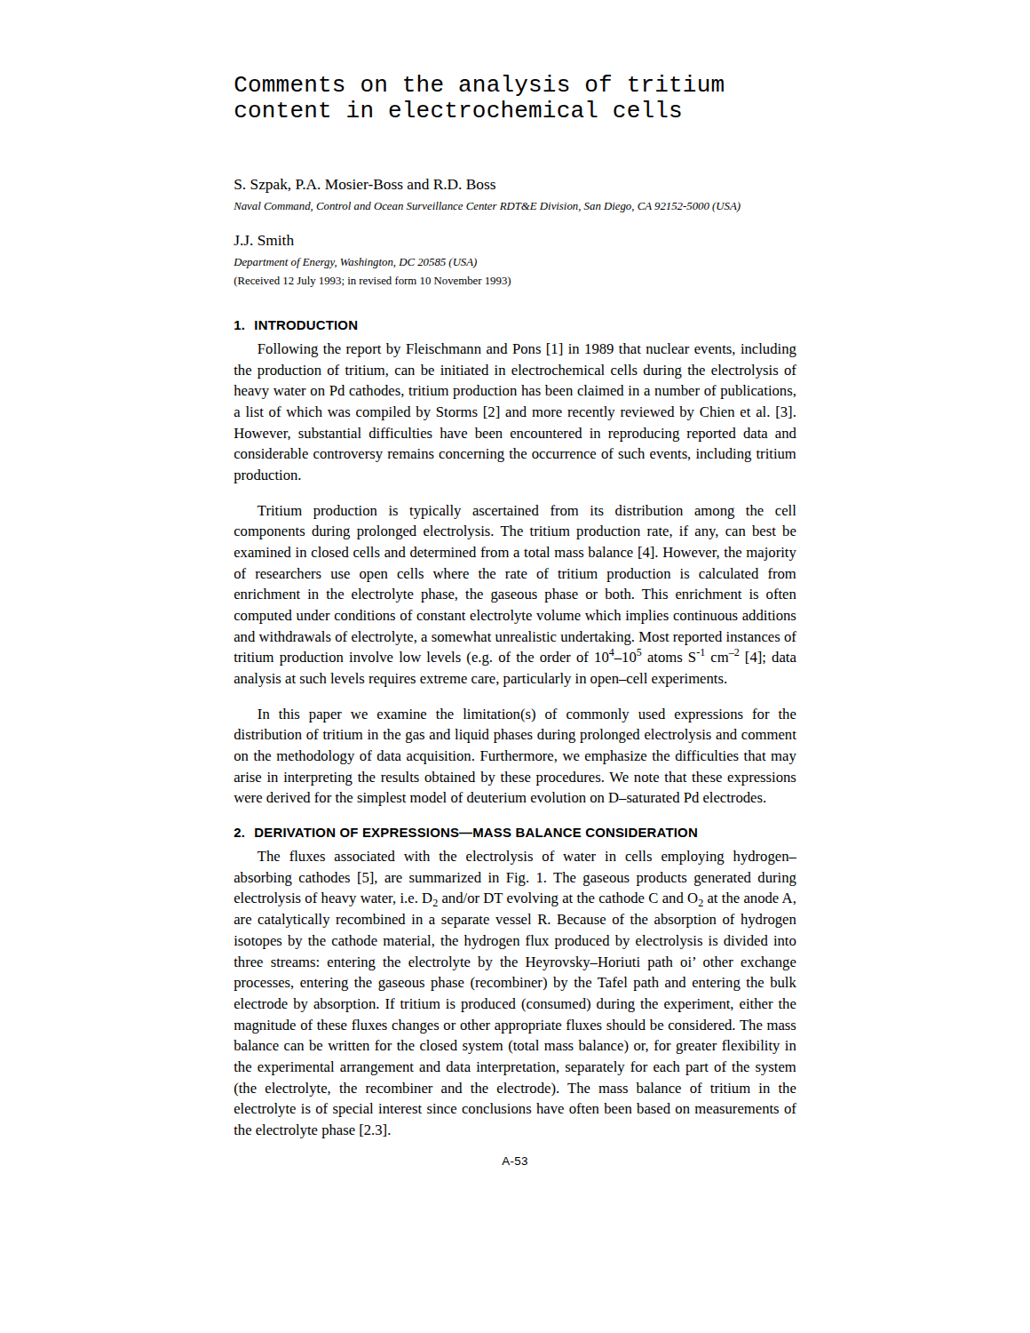Comments on the analysis of tritium content in electrochemical cells
S. Szpak, P.A. Mosier-Boss and R.D. Boss
Naval Command, Control and Ocean Surveillance Center RDT&E Division, San Diego, CA 92152-5000 (USA)
J.J. Smith
Department of Energy, Washington, DC 20585 (USA)
(Received 12 July 1993; in revised form 10 November 1993)
1. INTRODUCTION
Following the report by Fleischmann and Pons [1] in 1989 that nuclear events, including the production of tritium, can be initiated in electrochemical cells during the electrolysis of heavy water on Pd cathodes, tritium production has been claimed in a number of publications, a list of which was compiled by Storms [2] and more recently reviewed by Chien et al. [3]. However, substantial difficulties have been encountered in reproducing reported data and considerable controversy remains concerning the occurrence of such events, including tritium production.
Tritium production is typically ascertained from its distribution among the cell components during prolonged electrolysis. The tritium production rate, if any, can best be examined in closed cells and determined from a total mass balance [4]. However, the majority of researchers use open cells where the rate of tritium production is calculated from enrichment in the electrolyte phase, the gaseous phase or both. This enrichment is often computed under conditions of constant electrolyte volume which implies continuous additions and withdrawals of electrolyte, a somewhat unrealistic undertaking. Most reported instances of tritium production involve low levels (e.g. of the order of 104–105 atoms S-1 cm–2 [4]; data analysis at such levels requires extreme care, particularly in open–cell experiments.
In this paper we examine the limitation(s) of commonly used expressions for the distribution of tritium in the gas and liquid phases during prolonged electrolysis and comment on the methodology of data acquisition. Furthermore, we emphasize the difficulties that may arise in interpreting the results obtained by these procedures. We note that these expressions were derived for the simplest model of deuterium evolution on D–saturated Pd electrodes.
2. DERIVATION OF EXPRESSIONS—MASS BALANCE CONSIDERATION
The fluxes associated with the electrolysis of water in cells employing hydrogen–absorbing cathodes [5], are summarized in Fig. 1. The gaseous products generated during electrolysis of heavy water, i.e. D2 and/or DT evolving at the cathode C and O2 at the anode A, are catalytically recombined in a separate vessel R. Because of the absorption of hydrogen isotopes by the cathode material, the hydrogen flux produced by electrolysis is divided into three streams: entering the electrolyte by the Heyrovsky–Horiuti path oi’ other exchange processes, entering the gaseous phase (recombiner) by the Tafel path and entering the bulk electrode by absorption. If tritium is produced (consumed) during the experiment, either the magnitude of these fluxes changes or other appropriate fluxes should be considered. The mass balance can be written for the closed system (total mass balance) or, for greater flexibility in the experimental arrangement and data interpretation, separately for each part of the system (the electrolyte, the recombiner and the electrode). The mass balance of tritium in the electrolyte is of special interest since conclusions have often been based on measurements of the electrolyte phase [2.3].
A-53